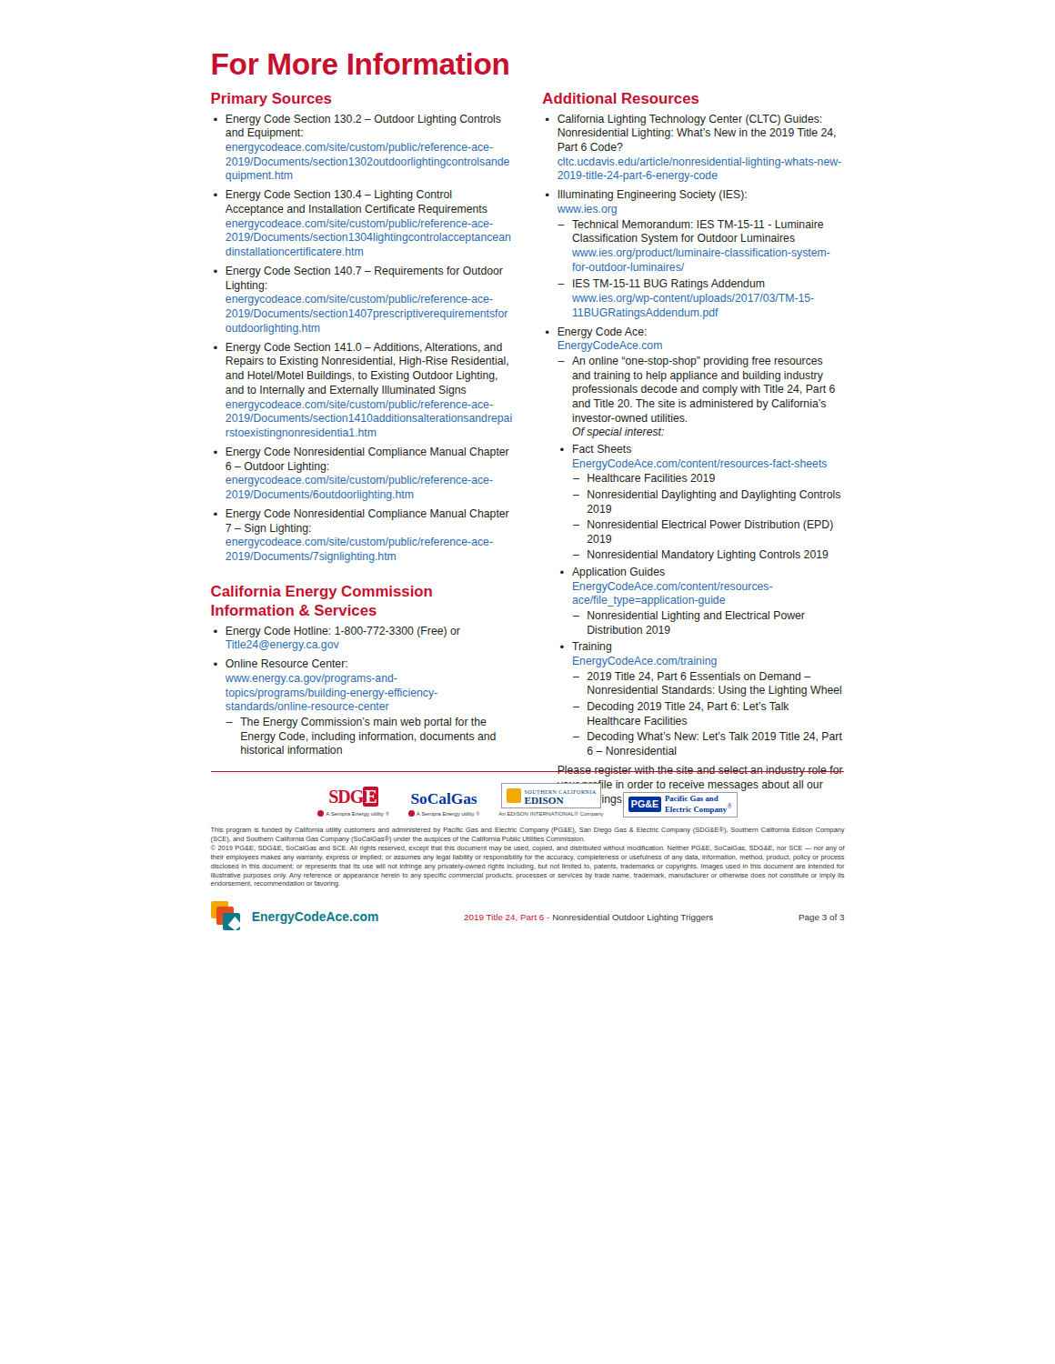For More Information
Primary Sources
Energy Code Section 130.2 – Outdoor Lighting Controls and Equipment: energycodeace.com/site/custom/public/reference-ace-2019/Documents/section1302outdoorlightingcontrolsandequipment.htm
Energy Code Section 130.4 – Lighting Control Acceptance and Installation Certificate Requirements energycodeace.com/site/custom/public/reference-ace-2019/Documents/section1304lightingcontrolacceptanceandinstallationcertificatere.htm
Energy Code Section 140.7 – Requirements for Outdoor Lighting: energycodeace.com/site/custom/public/reference-ace-2019/Documents/section1407prescriptiverequirementsforoutdoorlighting.htm
Energy Code Section 141.0 – Additions, Alterations, and Repairs to Existing Nonresidential, High-Rise Residential, and Hotel/Motel Buildings, to Existing Outdoor Lighting, and to Internally and Externally Illuminated Signs energycodeace.com/site/custom/public/reference-ace-2019/Documents/section1410additionsalterationsandrepairstoexistingnonresidentia1.htm
Energy Code Nonresidential Compliance Manual Chapter 6 – Outdoor Lighting: energycodeace.com/site/custom/public/reference-ace-2019/Documents/6outdoorlighting.htm
Energy Code Nonresidential Compliance Manual Chapter 7 – Sign Lighting: energycodeace.com/site/custom/public/reference-ace-2019/Documents/7signlighting.htm
California Energy Commission
Information & Services
Energy Code Hotline: 1-800-772-3300 (Free) or Title24@energy.ca.gov
Online Resource Center: www.energy.ca.gov/programs-and-topics/programs/building-energy-efficiency-standards/online-resource-center
The Energy Commission’s main web portal for the Energy Code, including information, documents and historical information
Additional Resources
California Lighting Technology Center (CLTC) Guides:
Nonresidential Lighting: What’s New in the 2019 Title 24, Part 6 Code? cltc.ucdavis.edu/article/nonresidential-lighting-whats-new-2019-title-24-part-6-energy-code
Illuminating Engineering Society (IES): www.ies.org
Technical Memorandum: IES TM-15-11 - Luminaire Classification System for Outdoor Luminaires www.ies.org/product/luminaire-classification-system-for-outdoor-luminaires/
IES TM-15-11 BUG Ratings Addendum www.ies.org/wp-content/uploads/2017/03/TM-15-11BUGRatingsAddendum.pdf
Energy Code Ace: EnergyCodeAce.com
An online “one-stop-shop” providing free resources and training to help appliance and building industry professionals decode and comply with Title 24, Part 6 and Title 20. The site is administered by California’s investor-owned utilities.
Of special interest:
Fact Sheets EnergyCodeAce.com/content/resources-fact-sheets
Healthcare Facilities 2019
Nonresidential Daylighting and Daylighting Controls 2019
Nonresidential Electrical Power Distribution (EPD) 2019
Nonresidential Mandatory Lighting Controls 2019
Application Guides EnergyCodeAce.com/content/resources-ace/file_type=application-guide
Nonresidential Lighting and Electrical Power Distribution 2019
Training EnergyCodeAce.com/training
2019 Title 24, Part 6 Essentials on Demand – Nonresidential Standards: Using the Lighting Wheel
Decoding 2019 Title 24, Part 6: Let’s Talk Healthcare Facilities
Decoding What’s New: Let’s Talk 2019 Title 24, Part 6 – Nonresidential
Please register with the site and select an industry role for your profile in order to receive messages about all our free offerings!
SDGE
A Sempra Energy utility®
SoCalGas
A Sempra Energy utility®
SOUTHERN CALIFORNIA
EDISON
An EDISON INTERNATIONAL® Company
PG&E Pacific Gas and
Electric Company®
This program is funded by California utility customers and administered by Pacific Gas and Electric Company (PG&E), San Diego Gas & Electric Company (SDG&E®), Southern California Edison Company (SCE), and Southern California Gas Company (SoCalGas®) under the auspices of the California Public Utilities Commission.
© 2019 PG&E, SDG&E, SoCalGas and SCE. All rights reserved, except that this document may be used, copied, and distributed without modification. Neither PG&E, SoCalGas, SDG&E, nor SCE — nor any of their employees makes any warranty, express or implied; or assumes any legal liability or responsibility for the accuracy, completeness or usefulness of any data, information, method, product, policy or process disclosed in this document; or represents that its use will not infringe any privately-owned rights including, but not limited to, patents, trademarks or copyrights. Images used in this document are intended for illustrative purposes only. Any reference or appearance herein to any specific commercial products, processes or services by trade name, trademark, manufacturer or otherwise does not constitute or imply its endorsement, recommendation or favoring.
EnergyCodeAce.com
2019 Title 24, Part 6 - Nonresidential Outdoor Lighting Triggers
Page 3 of 3